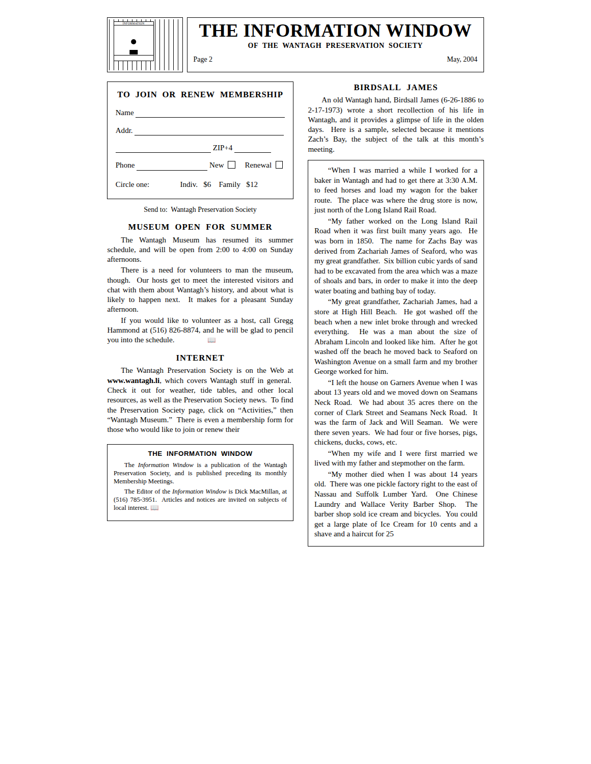INFORMATION
THE INFORMATION WINDOW
OF THE WANTAGH PRESERVATION SOCIETY
Page 2 May, 2004
TO JOIN OR RENEW MEMBERSHIP
Name
Addr.
ZIP+4
Phone New Renewal
Circle one: Indiv. $6 Family $12
Send to: Wantagh Preservation Society
MUSEUM OPEN FOR SUMMER
The Wantagh Museum has resumed its summer schedule, and will be open from 2:00 to 4:00 on Sunday afternoons.
There is a need for volunteers to man the museum, though. Our hosts get to meet the interested visitors and chat with them about Wantagh’s history, and about what is likely to happen next. It makes for a pleasant Sunday afternoon.
If you would like to volunteer as a host, call Gregg Hammond at (516) 826-8874, and he will be glad to pencil you into the schedule. 📖
INTERNET
The Wantagh Preservation Society is on the Web at www.wantagh.li, which covers Wantagh stuff in general. Check it out for weather, tide tables, and other local resources, as well as the Preservation Society news. To find the Preservation Society page, click on “Activities,” then “Wantagh Museum.” There is even a membership form for those who would like to join or renew their
THE INFORMATION WINDOW
The Information Window is a publication of the Wantagh Preservation Society, and is published preceding its monthly Membership Meetings.
The Editor of the Information Window is Dick MacMillan, at (516) 785-3951. Articles and notices are invited on subjects of local interest. 📖
BIRDSALL JAMES
An old Wantagh hand, Birdsall James (6-26-1886 to 2-17-1973) wrote a short recollection of his life in Wantagh, and it provides a glimpse of life in the olden days. Here is a sample, selected because it mentions Zach’s Bay, the subject of the talk at this month’s meeting.
“When I was married a while I worked for a baker in Wantagh and had to get there at 3:30 A.M. to feed horses and load my wagon for the baker route. The place was where the drug store is now, just north of the Long Island Rail Road.
“My father worked on the Long Island Rail Road when it was first built many years ago. He was born in 1850. The name for Zachs Bay was derived from Zachariah James of Seaford, who was my great grandfather. Six billion cubic yards of sand had to be excavated from the area which was a maze of shoals and bars, in order to make it into the deep water boating and bathing bay of today.
“My great grandfather, Zachariah James, had a store at High Hill Beach. He got washed off the beach when a new inlet broke through and wrecked everything. He was a man about the size of Abraham Lincoln and looked like him. After he got washed off the beach he moved back to Seaford on Washington Avenue on a small farm and my brother George worked for him.
“I left the house on Garners Avenue when I was about 13 years old and we moved down on Seamans Neck Road. We had about 35 acres there on the corner of Clark Street and Seamans Neck Road. It was the farm of Jack and Will Seaman. We were there seven years. We had four or five horses, pigs, chickens, ducks, cows, etc.
“When my wife and I were first married we lived with my father and stepmother on the farm.
“My mother died when I was about 14 years old. There was one pickle factory right to the east of Nassau and Suffolk Lumber Yard. One Chinese Laundry and Wallace Verity Barber Shop. The barber shop sold ice cream and bicycles. You could get a large plate of Ice Cream for 10 cents and a shave and a haircut for 25